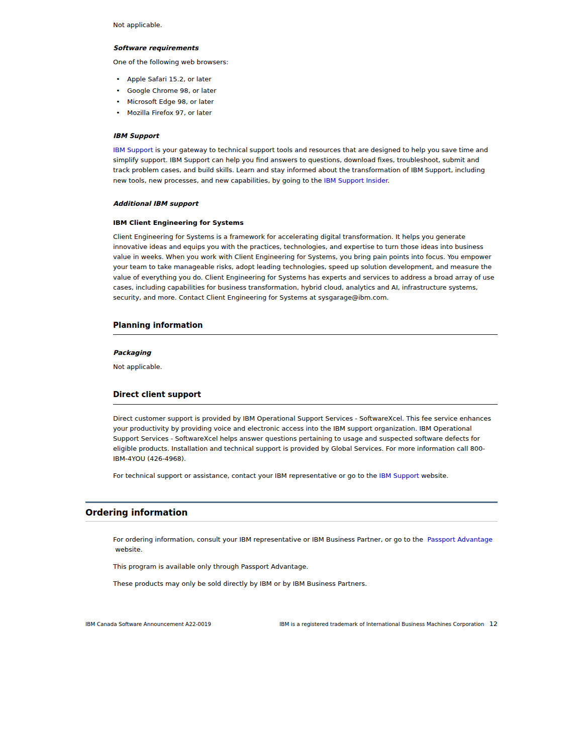Not applicable.
Software requirements
One of the following web browsers:
Apple Safari 15.2, or later
Google Chrome 98, or later
Microsoft Edge 98, or later
Mozilla Firefox 97, or later
IBM Support
IBM Support is your gateway to technical support tools and resources that are designed to help you save time and simplify support. IBM Support can help you find answers to questions, download fixes, troubleshoot, submit and track problem cases, and build skills. Learn and stay informed about the transformation of IBM Support, including new tools, new processes, and new capabilities, by going to the IBM Support Insider.
Additional IBM support
IBM Client Engineering for Systems
Client Engineering for Systems is a framework for accelerating digital transformation. It helps you generate innovative ideas and equips you with the practices, technologies, and expertise to turn those ideas into business value in weeks. When you work with Client Engineering for Systems, you bring pain points into focus. You empower your team to take manageable risks, adopt leading technologies, speed up solution development, and measure the value of everything you do. Client Engineering for Systems has experts and services to address a broad array of use cases, including capabilities for business transformation, hybrid cloud, analytics and AI, infrastructure systems, security, and more. Contact Client Engineering for Systems at sysgarage@ibm.com.
Planning information
Packaging
Not applicable.
Direct client support
Direct customer support is provided by IBM Operational Support Services - SoftwareXcel. This fee service enhances your productivity by providing voice and electronic access into the IBM support organization. IBM Operational Support Services - SoftwareXcel helps answer questions pertaining to usage and suspected software defects for eligible products. Installation and technical support is provided by Global Services. For more information call 800-IBM-4YOU (426-4968).
For technical support or assistance, contact your IBM representative or go to the IBM Support website.
Ordering information
For ordering information, consult your IBM representative or IBM Business Partner, or go to the Passport Advantage website.
This program is available only through Passport Advantage.
These products may only be sold directly by IBM or by IBM Business Partners.
IBM Canada Software Announcement A22-0019
IBM is a registered trademark of International Business Machines Corporation12